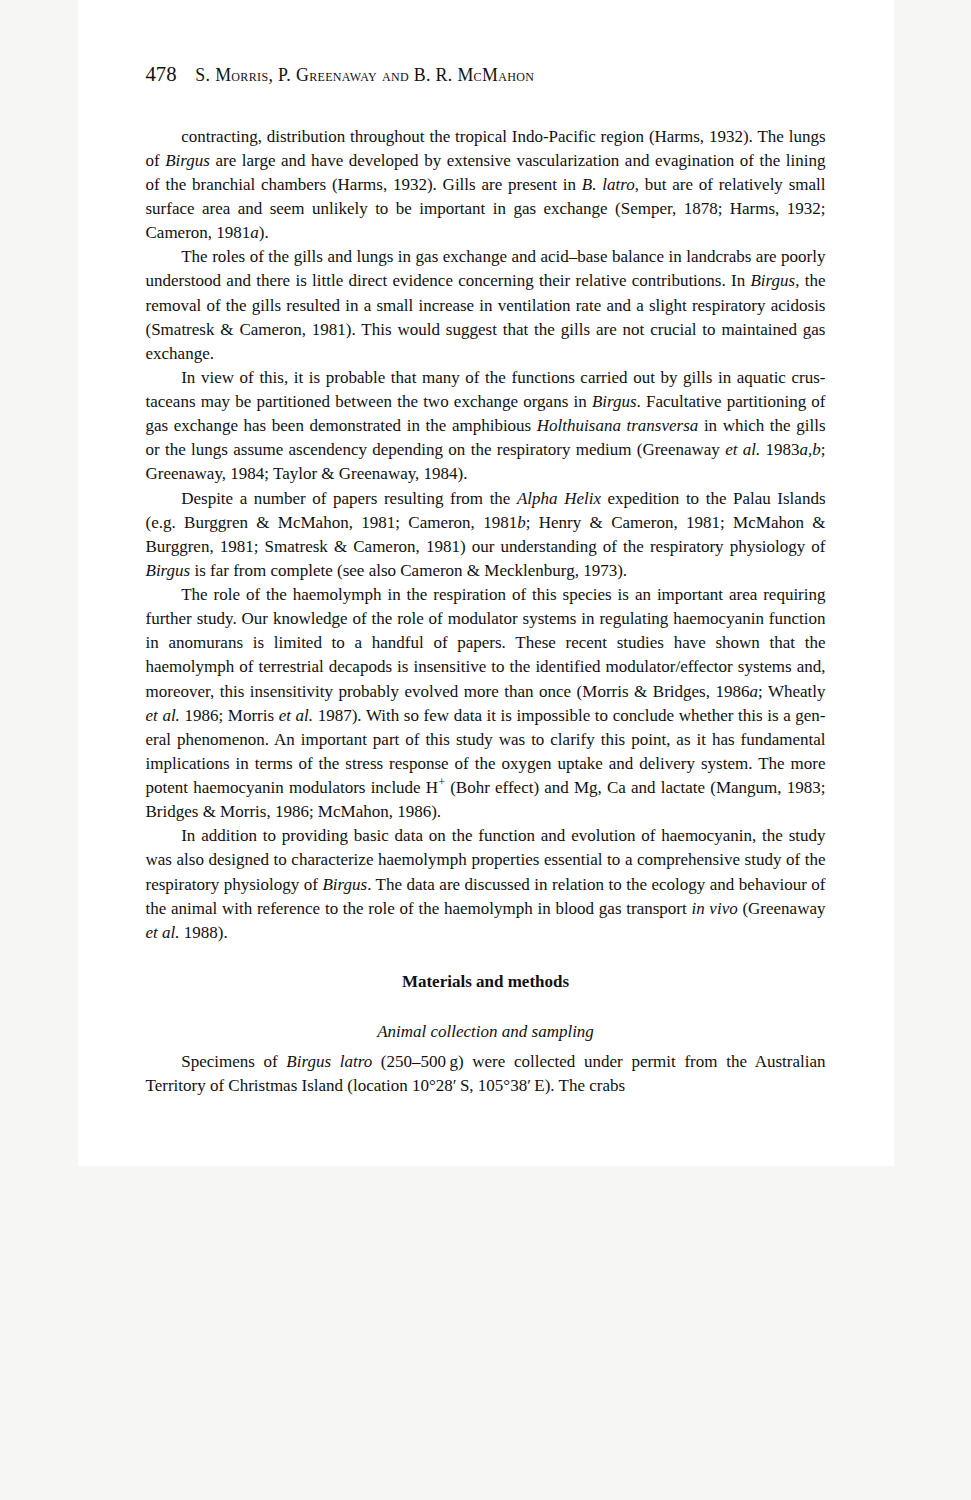478 S. Morris, P. Greenaway and B. R. McMahon
contracting, distribution throughout the tropical Indo-Pacific region (Harms, 1932). The lungs of Birgus are large and have developed by extensive vascularization and evagination of the lining of the branchial chambers (Harms, 1932). Gills are present in B. latro, but are of relatively small surface area and seem unlikely to be important in gas exchange (Semper, 1878; Harms, 1932; Cameron, 1981a).
The roles of the gills and lungs in gas exchange and acid–base balance in landcrabs are poorly understood and there is little direct evidence concerning their relative contributions. In Birgus, the removal of the gills resulted in a small increase in ventilation rate and a slight respiratory acidosis (Smatresk & Cameron, 1981). This would suggest that the gills are not crucial to maintained gas exchange.
In view of this, it is probable that many of the functions carried out by gills in aquatic crustaceans may be partitioned between the two exchange organs in Birgus. Facultative partitioning of gas exchange has been demonstrated in the amphibious Holthuisana transversa in which the gills or the lungs assume ascendency depending on the respiratory medium (Greenaway et al. 1983a,b; Greenaway, 1984; Taylor & Greenaway, 1984).
Despite a number of papers resulting from the Alpha Helix expedition to the Palau Islands (e.g. Burggren & McMahon, 1981; Cameron, 1981b; Henry & Cameron, 1981; McMahon & Burggren, 1981; Smatresk & Cameron, 1981) our understanding of the respiratory physiology of Birgus is far from complete (see also Cameron & Mecklenburg, 1973).
The role of the haemolymph in the respiration of this species is an important area requiring further study. Our knowledge of the role of modulator systems in regulating haemocyanin function in anomurans is limited to a handful of papers. These recent studies have shown that the haemolymph of terrestrial decapods is insensitive to the identified modulator/effector systems and, moreover, this insensitivity probably evolved more than once (Morris & Bridges, 1986a; Wheatly et al. 1986; Morris et al. 1987). With so few data it is impossible to conclude whether this is a general phenomenon. An important part of this study was to clarify this point, as it has fundamental implications in terms of the stress response of the oxygen uptake and delivery system. The more potent haemocyanin modulators include H+ (Bohr effect) and Mg, Ca and lactate (Mangum, 1983; Bridges & Morris, 1986; McMahon, 1986).
In addition to providing basic data on the function and evolution of haemocyanin, the study was also designed to characterize haemolymph properties essential to a comprehensive study of the respiratory physiology of Birgus. The data are discussed in relation to the ecology and behaviour of the animal with reference to the role of the haemolymph in blood gas transport in vivo (Greenaway et al. 1988).
Materials and methods
Animal collection and sampling
Specimens of Birgus latro (250–500 g) were collected under permit from the Australian Territory of Christmas Island (location 10°28′ S, 105°38′ E). The crabs